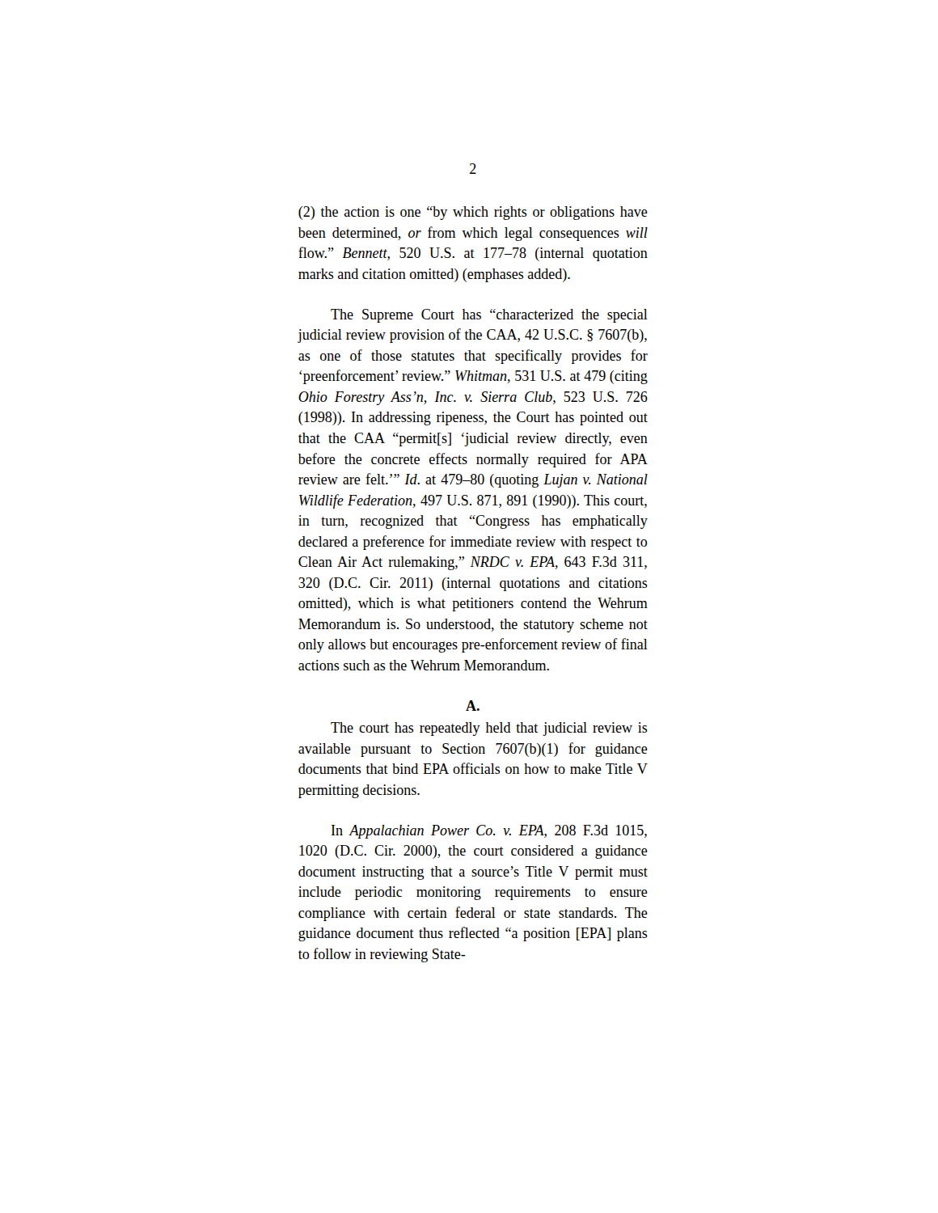2
(2) the action is one “by which rights or obligations have been determined, or from which legal consequences will flow.” Bennett, 520 U.S. at 177–78 (internal quotation marks and citation omitted) (emphases added).
The Supreme Court has “characterized the special judicial review provision of the CAA, 42 U.S.C. § 7607(b), as one of those statutes that specifically provides for ‘preenforcement’ review.” Whitman, 531 U.S. at 479 (citing Ohio Forestry Ass’n, Inc. v. Sierra Club, 523 U.S. 726 (1998)). In addressing ripeness, the Court has pointed out that the CAA “permit[s] ‘judicial review directly, even before the concrete effects normally required for APA review are felt.’” Id. at 479–80 (quoting Lujan v. National Wildlife Federation, 497 U.S. 871, 891 (1990)). This court, in turn, recognized that “Congress has emphatically declared a preference for immediate review with respect to Clean Air Act rulemaking,” NRDC v. EPA, 643 F.3d 311, 320 (D.C. Cir. 2011) (internal quotations and citations omitted), which is what petitioners contend the Wehrum Memorandum is. So understood, the statutory scheme not only allows but encourages pre-enforcement review of final actions such as the Wehrum Memorandum.
A.
The court has repeatedly held that judicial review is available pursuant to Section 7607(b)(1) for guidance documents that bind EPA officials on how to make Title V permitting decisions.
In Appalachian Power Co. v. EPA, 208 F.3d 1015, 1020 (D.C. Cir. 2000), the court considered a guidance document instructing that a source’s Title V permit must include periodic monitoring requirements to ensure compliance with certain federal or state standards. The guidance document thus reflected “a position [EPA] plans to follow in reviewing State-